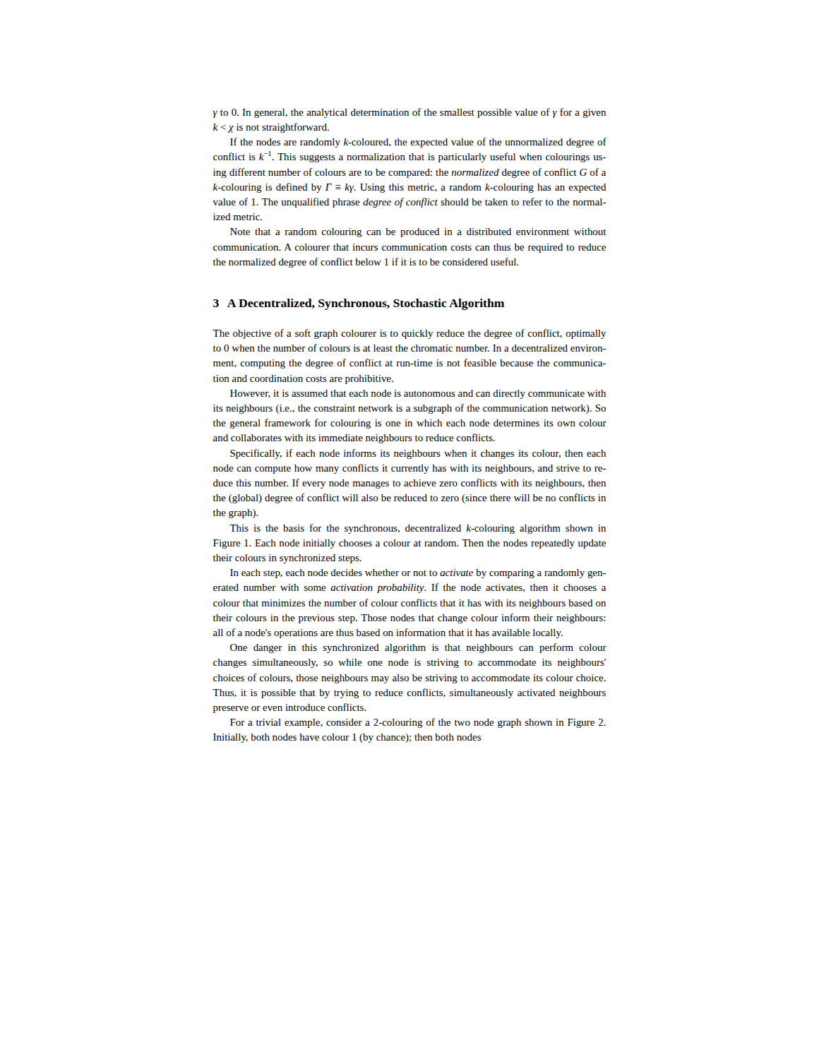γ to 0. In general, the analytical determination of the smallest possible value of γ for a given k < χ is not straightforward.
If the nodes are randomly k-coloured, the expected value of the unnormalized degree of conflict is k−1. This suggests a normalization that is particularly useful when colourings using different number of colours are to be compared: the normalized degree of conflict G of a k-colouring is defined by Γ ≡ kγ. Using this metric, a random k-colouring has an expected value of 1. The unqualified phrase degree of conflict should be taken to refer to the normalized metric.
Note that a random colouring can be produced in a distributed environment without communication. A colourer that incurs communication costs can thus be required to reduce the normalized degree of conflict below 1 if it is to be considered useful.
3 A Decentralized, Synchronous, Stochastic Algorithm
The objective of a soft graph colourer is to quickly reduce the degree of conflict, optimally to 0 when the number of colours is at least the chromatic number. In a decentralized environment, computing the degree of conflict at run-time is not feasible because the communication and coordination costs are prohibitive.
However, it is assumed that each node is autonomous and can directly communicate with its neighbours (i.e., the constraint network is a subgraph of the communication network). So the general framework for colouring is one in which each node determines its own colour and collaborates with its immediate neighbours to reduce conflicts.
Specifically, if each node informs its neighbours when it changes its colour, then each node can compute how many conflicts it currently has with its neighbours, and strive to reduce this number. If every node manages to achieve zero conflicts with its neighbours, then the (global) degree of conflict will also be reduced to zero (since there will be no conflicts in the graph).
This is the basis for the synchronous, decentralized k-colouring algorithm shown in Figure 1. Each node initially chooses a colour at random. Then the nodes repeatedly update their colours in synchronized steps.
In each step, each node decides whether or not to activate by comparing a randomly generated number with some activation probability. If the node activates, then it chooses a colour that minimizes the number of colour conflicts that it has with its neighbours based on their colours in the previous step. Those nodes that change colour inform their neighbours: all of a node's operations are thus based on information that it has available locally.
One danger in this synchronized algorithm is that neighbours can perform colour changes simultaneously, so while one node is striving to accommodate its neighbours' choices of colours, those neighbours may also be striving to accommodate its colour choice. Thus, it is possible that by trying to reduce conflicts, simultaneously activated neighbours preserve or even introduce conflicts.
For a trivial example, consider a 2-colouring of the two node graph shown in Figure 2. Initially, both nodes have colour 1 (by chance); then both nodes